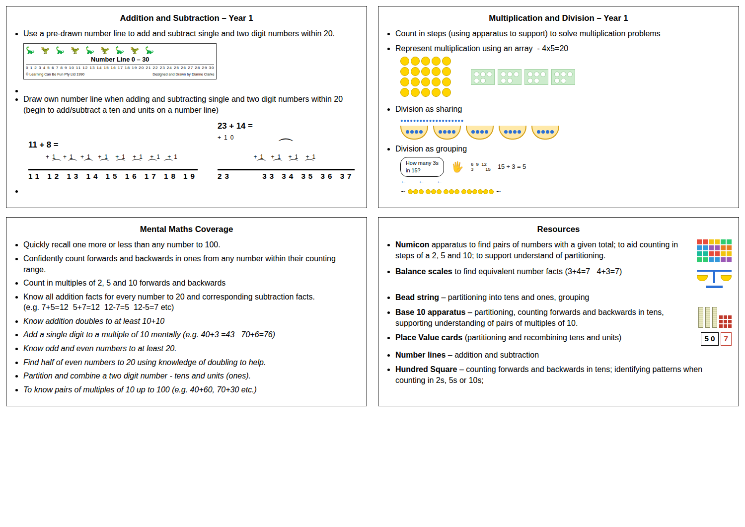Addition and Subtraction – Year 1
Use a pre-drawn number line to add and subtract single and two digit numbers within 20.
🦕 🦖 🦕 🦖 🦕 🦖 🦕 🦖 🦕
Number Line 0 – 30
0 1 2 3 4 5 6 7 8 9 10 11 12 13 14 15 16 17 18 19 20 21 22 23 24 25 26 27 28 29 30
© Learning Can Be Fun Pty Ltd 1990 Designed and Drawn by Dianne Clarke
Draw own number line when adding and subtracting single and two digit numbers within 20 (begin to add/subtract a ten and units on a number line)
11 + 8 =
+1 +1 +1 +1 +1 +1 +1 +1
⌒ ⌒ ⌒ ⌒ ⌒ ⌒ ⌒ ⌒
11 12 13 14 15 16 17 18 19
23 + 14 =
+10
⌒
+1 +1 +1 +1
⌒ ⌒ ⌒ ⌒
23 33 34 35 36 37
Multiplication and Division – Year 1
Count in steps (using apparatus to support) to solve multiplication problems
Represent multiplication using an array - 4x5=20
Division as sharing
●●●●●●●●●●●●●●●●●●●●
Division as grouping
How many 3s
in 15? 🖐 6 9 12
3 15 15 ÷ 3 = 5
← ← ←
∼ ∼
Mental Maths Coverage
Quickly recall one more or less than any number to 100.
Confidently count forwards and backwards in ones from any number within their counting range.
Count in multiples of 2, 5 and 10 forwards and backwards
Know all addition facts for every number to 20 and corresponding subtraction facts.
(e.g. 7+5=12 5+7=12 12-7=5 12-5=7 etc)
Know addition doubles to at least 10+10
Add a single digit to a multiple of 10 mentally (e.g. 40+3 =43 70+6=76)
Know odd and even numbers to at least 20.
Find half of even numbers to 20 using knowledge of doubling to help.
Partition and combine a two digit number - tens and units (ones).
To know pairs of multiples of 10 up to 100 (e.g. 40+60, 70+30 etc.)
Resources
Numicon apparatus to find pairs of numbers with a given total; to aid counting in steps of a 2, 5 and 10; to support understand of partitioning.
Balance scales to find equivalent number facts (3+4=7 4+3=7)
Bead string – partitioning into tens and ones, grouping
Base 10 apparatus – partitioning, counting forwards and backwards in tens, supporting understanding of pairs of multiples of 10.
Place Value cards (partitioning and recombining tens and units)
5 0 7
Number lines – addition and subtraction
Hundred Square – counting forwards and backwards in tens; identifying patterns when counting in 2s, 5s or 10s;